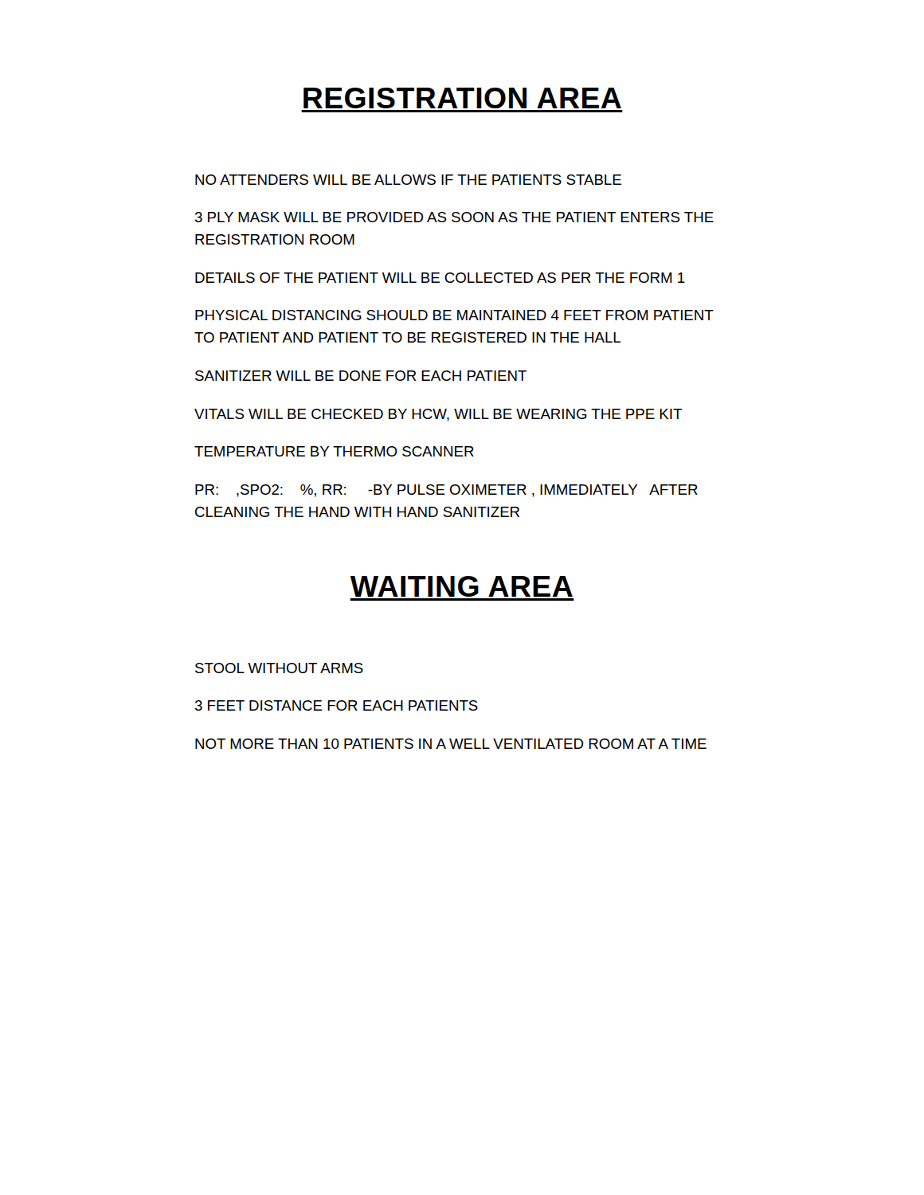REGISTRATION AREA
NO ATTENDERS WILL BE ALLOWS IF THE PATIENTS STABLE
3 PLY MASK WILL BE PROVIDED AS SOON AS THE PATIENT ENTERS THE REGISTRATION ROOM
DETAILS OF THE PATIENT WILL BE COLLECTED AS PER THE FORM 1
PHYSICAL DISTANCING SHOULD BE MAINTAINED 4 FEET FROM PATIENT TO PATIENT AND PATIENT TO BE REGISTERED IN THE HALL
SANITIZER WILL BE DONE FOR EACH PATIENT
VITALS WILL BE CHECKED BY HCW, WILL BE WEARING THE PPE KIT
TEMPERATURE BY THERMO SCANNER
PR: ,SPO2: %, RR: -BY PULSE OXIMETER , IMMEDIATELY AFTER CLEANING THE HAND WITH HAND SANITIZER
WAITING AREA
STOOL WITHOUT ARMS
3 FEET DISTANCE FOR EACH PATIENTS
NOT MORE THAN 10 PATIENTS IN A WELL VENTILATED ROOM AT A TIME